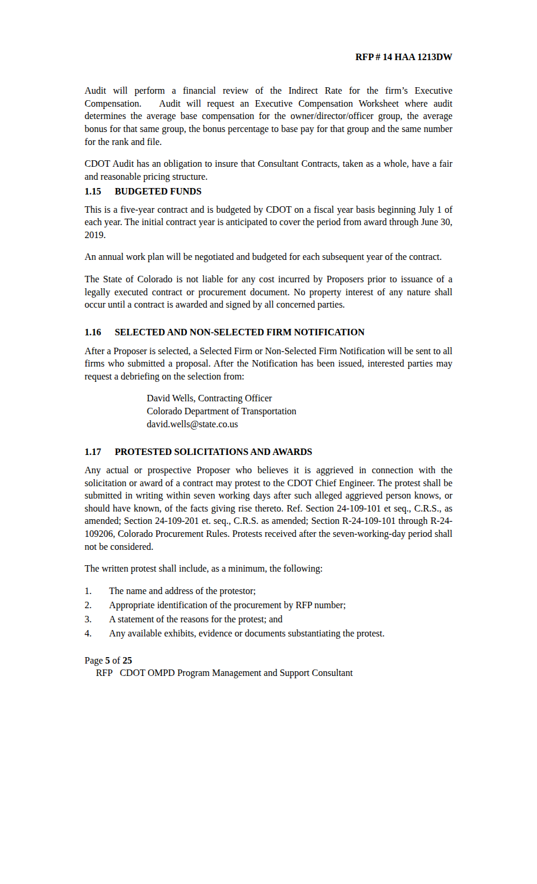RFP # 14 HAA 1213DW
Audit will perform a financial review of the Indirect Rate for the firm’s Executive Compensation. Audit will request an Executive Compensation Worksheet where audit determines the average base compensation for the owner/director/officer group, the average bonus for that same group, the bonus percentage to base pay for that group and the same number for the rank and file.
CDOT Audit has an obligation to insure that Consultant Contracts, taken as a whole, have a fair and reasonable pricing structure.
1.15 BUDGETED FUNDS
This is a five-year contract and is budgeted by CDOT on a fiscal year basis beginning July 1 of each year. The initial contract year is anticipated to cover the period from award through June 30, 2019.
An annual work plan will be negotiated and budgeted for each subsequent year of the contract.
The State of Colorado is not liable for any cost incurred by Proposers prior to issuance of a legally executed contract or procurement document. No property interest of any nature shall occur until a contract is awarded and signed by all concerned parties.
1.16 SELECTED AND NON-SELECTED FIRM NOTIFICATION
After a Proposer is selected, a Selected Firm or Non-Selected Firm Notification will be sent to all firms who submitted a proposal. After the Notification has been issued, interested parties may request a debriefing on the selection from:
David Wells, Contracting Officer
Colorado Department of Transportation
david.wells@state.co.us
1.17 PROTESTED SOLICITATIONS AND AWARDS
Any actual or prospective Proposer who believes it is aggrieved in connection with the solicitation or award of a contract may protest to the CDOT Chief Engineer. The protest shall be submitted in writing within seven working days after such alleged aggrieved person knows, or should have known, of the facts giving rise thereto. Ref. Section 24-109-101 et seq., C.R.S., as amended; Section 24-109-201 et. seq., C.R.S. as amended; Section R-24-109-101 through R-24-109206, Colorado Procurement Rules. Protests received after the seven-working-day period shall not be considered.
The written protest shall include, as a minimum, the following:
1. The name and address of the protestor;
2. Appropriate identification of the procurement by RFP number;
3. A statement of the reasons for the protest; and
4. Any available exhibits, evidence or documents substantiating the protest.
Page 5 of 25
RFP CDOT OMPD Program Management and Support Consultant